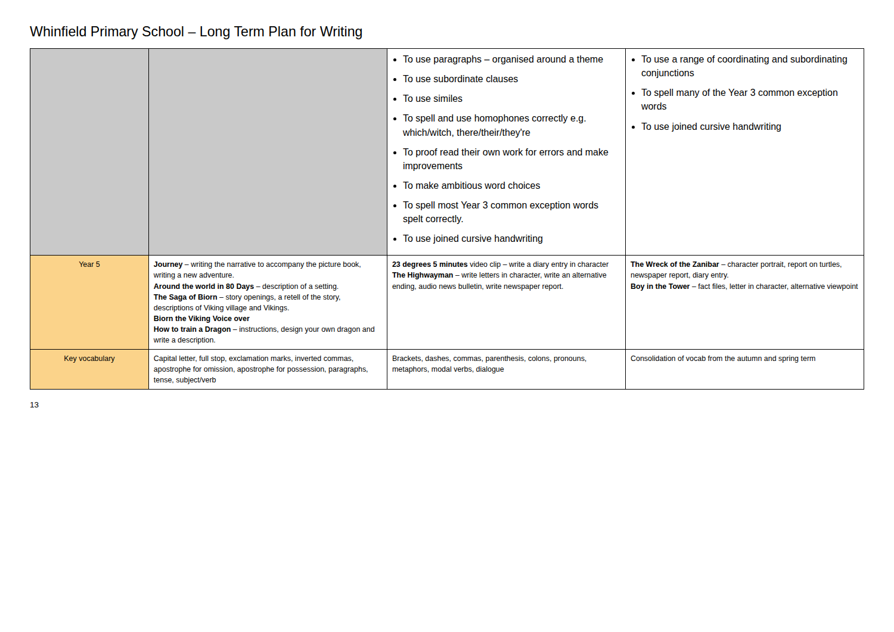Whinfield Primary School – Long Term Plan for Writing
| | | To use paragraphs – organised around a theme To use subordinate clauses To use similes To spell and use homophones correctly e.g. which/witch, there/their/they're To proof read their own work for errors and make improvements To make ambitious word choices To spell most Year 3 common exception words spelt correctly. To use joined cursive handwriting | To use a range of coordinating and subordinating conjunctions To spell many of the Year 3 common exception words To use joined cursive handwriting |
| Year 5 | Journey – writing the narrative to accompany the picture book, writing a new adventure. Around the world in 80 Days – description of a setting. The Saga of Biorn – story openings, a retell of the story, descriptions of Viking village and Vikings. Biorn the Viking Voice over How to train a Dragon – instructions, design your own dragon and write a description. | 23 degrees 5 minutes video clip – write a diary entry in character The Highwayman – write letters in character, write an alternative ending, audio news bulletin, write newspaper report. | The Wreck of the Zanibar – character portrait, report on turtles, newspaper report, diary entry. Boy in the Tower – fact files, letter in character, alternative viewpoint |
| Key vocabulary | Capital letter, full stop, exclamation marks, inverted commas, apostrophe for omission, apostrophe for possession, paragraphs, tense, subject/verb | Brackets, dashes, commas, parenthesis, colons, pronouns, metaphors, modal verbs, dialogue | Consolidation of vocab from the autumn and spring term |
13